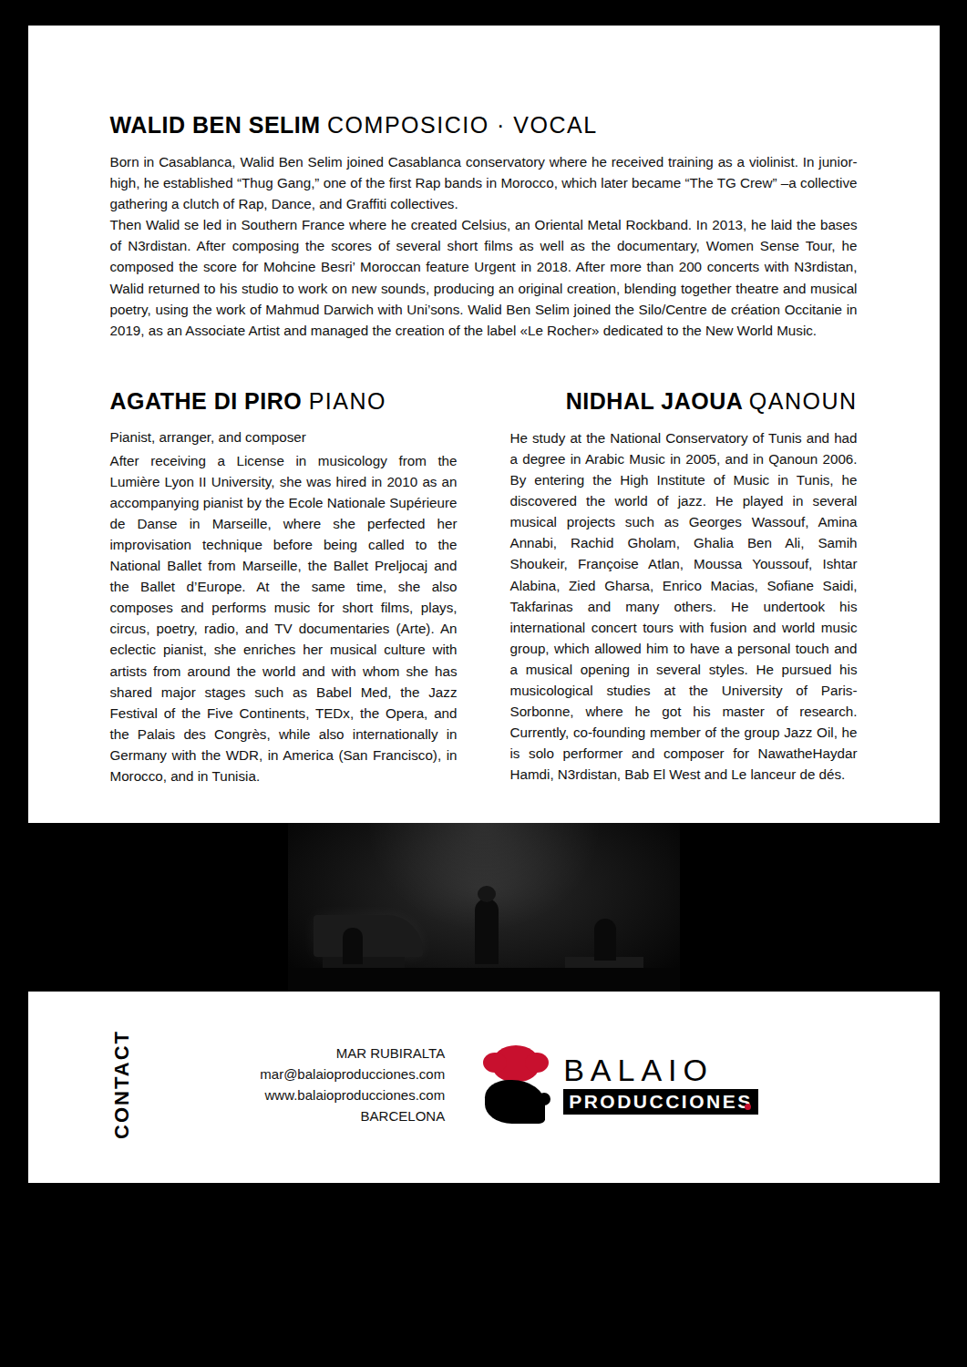WALID BEN SELIM COMPOSICIO · VOCAL
Born in Casablanca, Walid Ben Selim joined Casablanca conservatory where he received training as a violinist. In junior-high, he established “Thug Gang,” one of the first Rap bands in Morocco, which later became “The TG Crew” –a collective gathering a clutch of Rap, Dance, and Graffiti collectives.
Then Walid se led in Southern France where he created Celsius, an Oriental Metal Rockband. In 2013, he laid the bases of N3rdistan. After composing the scores of several short films as well as the documentary, Women Sense Tour, he composed the score for Mohcine Besri’ Moroccan feature Urgent in 2018. After more than 200 concerts with N3rdistan, Walid returned to his studio to work on new sounds, producing an original creation, blending together theatre and musical poetry, using the work of Mahmud Darwich with Uni’sons. Walid Ben Selim joined the Silo/Centre de création Occitanie in 2019, as an Associate Artist and managed the creation of the label «Le Rocher» dedicated to the New World Music.
AGATHE DI PIRO PIANO
Pianist, arranger, and composer
After receiving a License in musicology from the Lumière Lyon II University, she was hired in 2010 as an accompanying pianist by the Ecole Nationale Supérieure de Danse in Marseille, where she perfected her improvisation technique before being called to the National Ballet from Marseille, the Ballet Preljocaj and the Ballet d’Europe. At the same time, she also composes and performs music for short films, plays, circus, poetry, radio, and TV documentaries (Arte). An eclectic pianist, she enriches her musical culture with artists from around the world and with whom she has shared major stages such as Babel Med, the Jazz Festival of the Five Continents, TEDx, the Opera, and the Palais des Congrès, while also internationally in Germany with the WDR, in America (San Francisco), in Morocco, and in Tunisia.
NIDHAL JAOUA QANOUN
He study at the National Conservatory of Tunis and had a degree in Arabic Music in 2005, and in Qanoun 2006. By entering the High Institute of Music in Tunis, he discovered the world of jazz. He played in several musical projects such as Georges Wassouf, Amina Annabi, Rachid Gholam, Ghalia Ben Ali, Samih Shoukeir, Françoise Atlan, Moussa Youssouf, Ishtar Alabina, Zied Gharsa, Enrico Macias, Sofiane Saidi, Takfarinas and many others. He undertook his international concert tours with fusion and world music group, which allowed him to have a personal touch and a musical opening in several styles. He pursued his musicological studies at the University of Paris-Sorbonne, where he got his master of research. Currently, co-founding member of the group Jazz Oil, he is solo performer and composer for NawatheHaydar Hamdi, N3rdistan, Bab El West and Le lanceur de dés.
CONTACT
MAR RUBIRALTA
mar@balaioproducciones.com
www.balaioproducciones.com
BARCELONA
BALAIO PRODUCCIONES